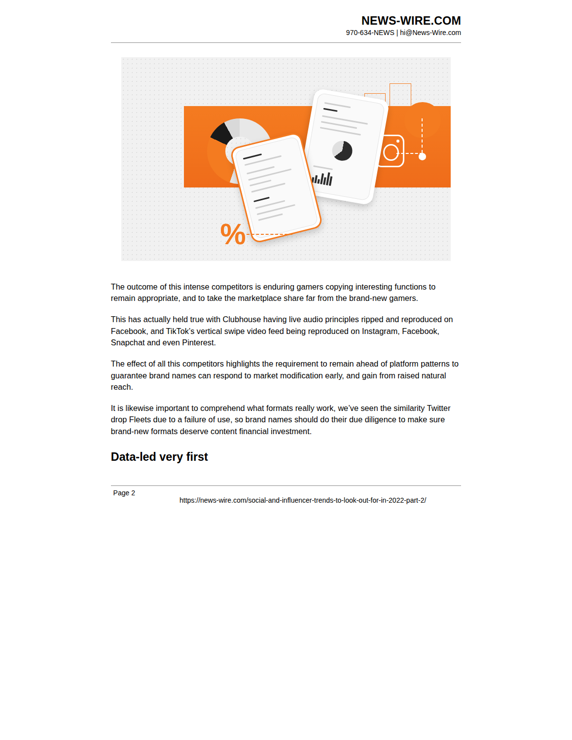NEWS-WIRE.COM
970-634-NEWS | hi@News-Wire.com
%
The outcome of this intense competitors is enduring gamers copying interesting functions to remain appropriate, and to take the marketplace share far from the brand-new gamers.
This has actually held true with Clubhouse having live audio principles ripped and reproduced on Facebook, and TikTok’s vertical swipe video feed being reproduced on Instagram, Facebook, Snapchat and even Pinterest.
The effect of all this competitors highlights the requirement to remain ahead of platform patterns to guarantee brand names can respond to market modification early, and gain from raised natural reach.
It is likewise important to comprehend what formats really work, we’ve seen the similarity Twitter drop Fleets due to a failure of use, so brand names should do their due diligence to make sure brand-new formats deserve content financial investment.
Data-led very first
Page 2
https://news-wire.com/social-and-influencer-trends-to-look-out-for-in-2022-part-2/